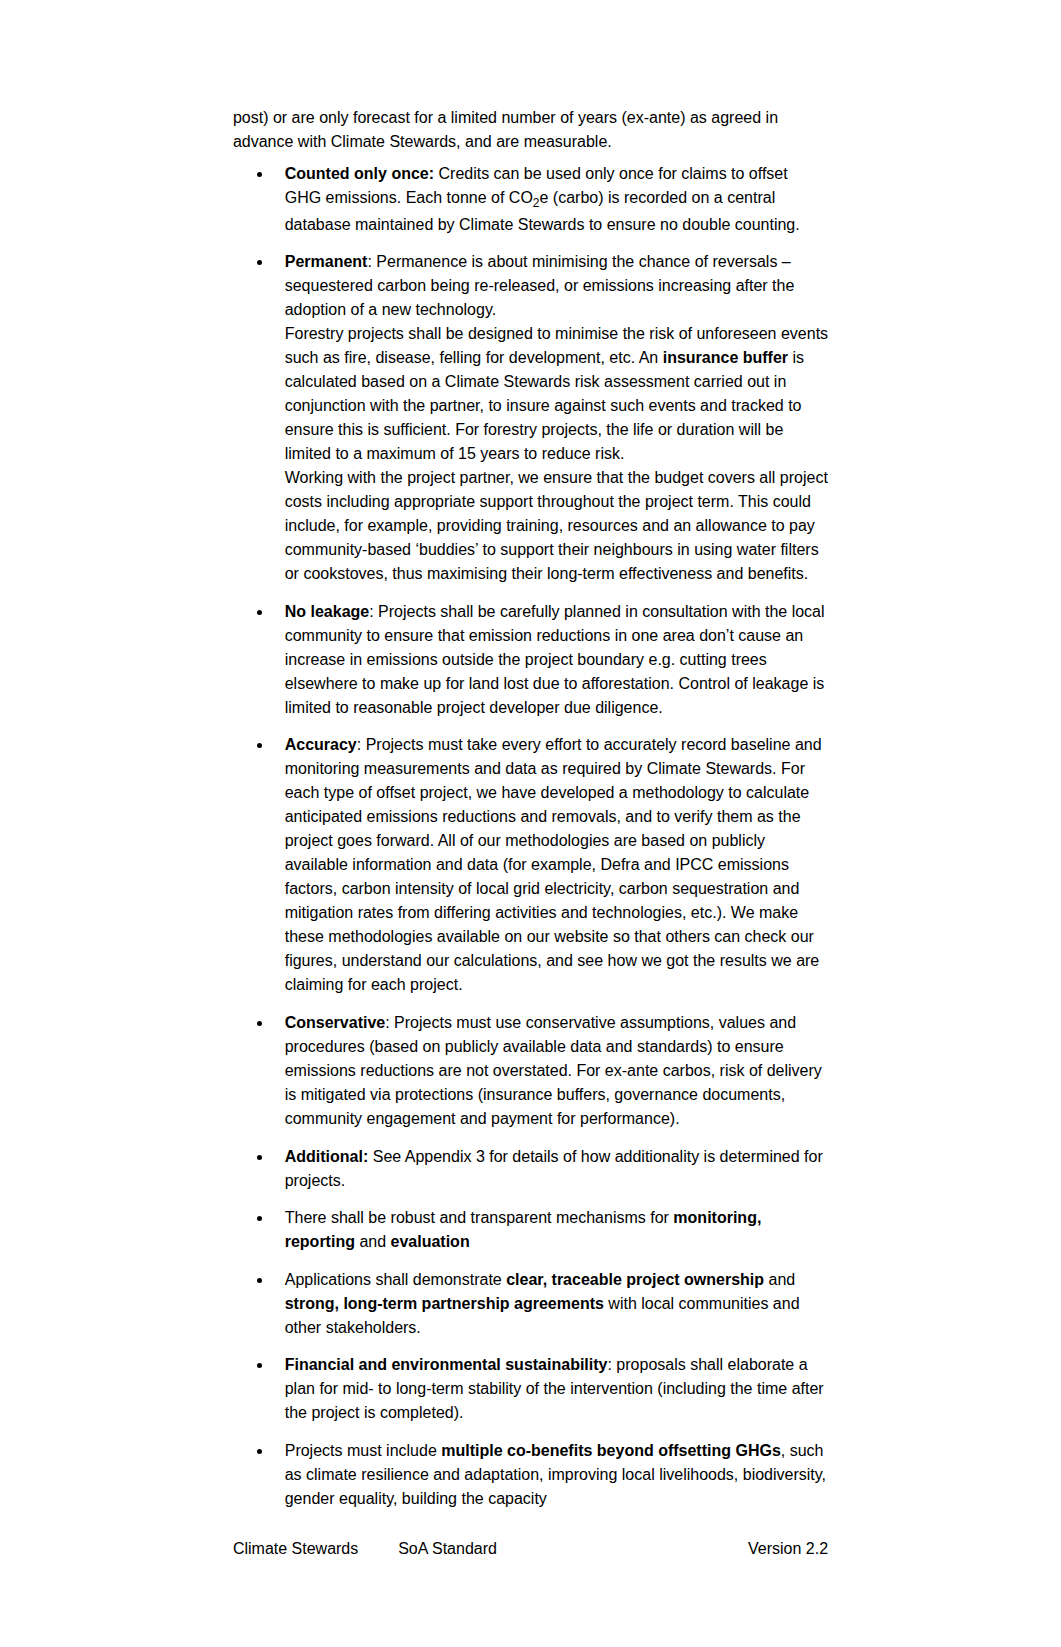post) or are only forecast for a limited number of years (ex-ante) as agreed in advance with Climate Stewards, and are measurable.
Counted only once: Credits can be used only once for claims to offset GHG emissions. Each tonne of CO2e (carbo) is recorded on a central database maintained by Climate Stewards to ensure no double counting.
Permanent: Permanence is about minimising the chance of reversals – sequestered carbon being re-released, or emissions increasing after the adoption of a new technology.
Forestry projects shall be designed to minimise the risk of unforeseen events such as fire, disease, felling for development, etc. An insurance buffer is calculated based on a Climate Stewards risk assessment carried out in conjunction with the partner, to insure against such events and tracked to ensure this is sufficient. For forestry projects, the life or duration will be limited to a maximum of 15 years to reduce risk.
Working with the project partner, we ensure that the budget covers all project costs including appropriate support throughout the project term. This could include, for example, providing training, resources and an allowance to pay community-based ‘buddies’ to support their neighbours in using water filters or cookstoves, thus maximising their long-term effectiveness and benefits.
No leakage: Projects shall be carefully planned in consultation with the local community to ensure that emission reductions in one area don’t cause an increase in emissions outside the project boundary e.g. cutting trees elsewhere to make up for land lost due to afforestation. Control of leakage is limited to reasonable project developer due diligence.
Accuracy: Projects must take every effort to accurately record baseline and monitoring measurements and data as required by Climate Stewards. For each type of offset project, we have developed a methodology to calculate anticipated emissions reductions and removals, and to verify them as the project goes forward. All of our methodologies are based on publicly available information and data (for example, Defra and IPCC emissions factors, carbon intensity of local grid electricity, carbon sequestration and mitigation rates from differing activities and technologies, etc.). We make these methodologies available on our website so that others can check our figures, understand our calculations, and see how we got the results we are claiming for each project.
Conservative: Projects must use conservative assumptions, values and procedures (based on publicly available data and standards) to ensure emissions reductions are not overstated. For ex-ante carbos, risk of delivery is mitigated via protections (insurance buffers, governance documents, community engagement and payment for performance).
Additional: See Appendix 3 for details of how additionality is determined for projects.
There shall be robust and transparent mechanisms for monitoring, reporting and evaluation
Applications shall demonstrate clear, traceable project ownership and strong, long-term partnership agreements with local communities and other stakeholders.
Financial and environmental sustainability: proposals shall elaborate a plan for mid- to long-term stability of the intervention (including the time after the project is completed).
Projects must include multiple co-benefits beyond offsetting GHGs, such as climate resilience and adaptation, improving local livelihoods, biodiversity, gender equality, building the capacity
Climate Stewards SoA Standard Version 2.2